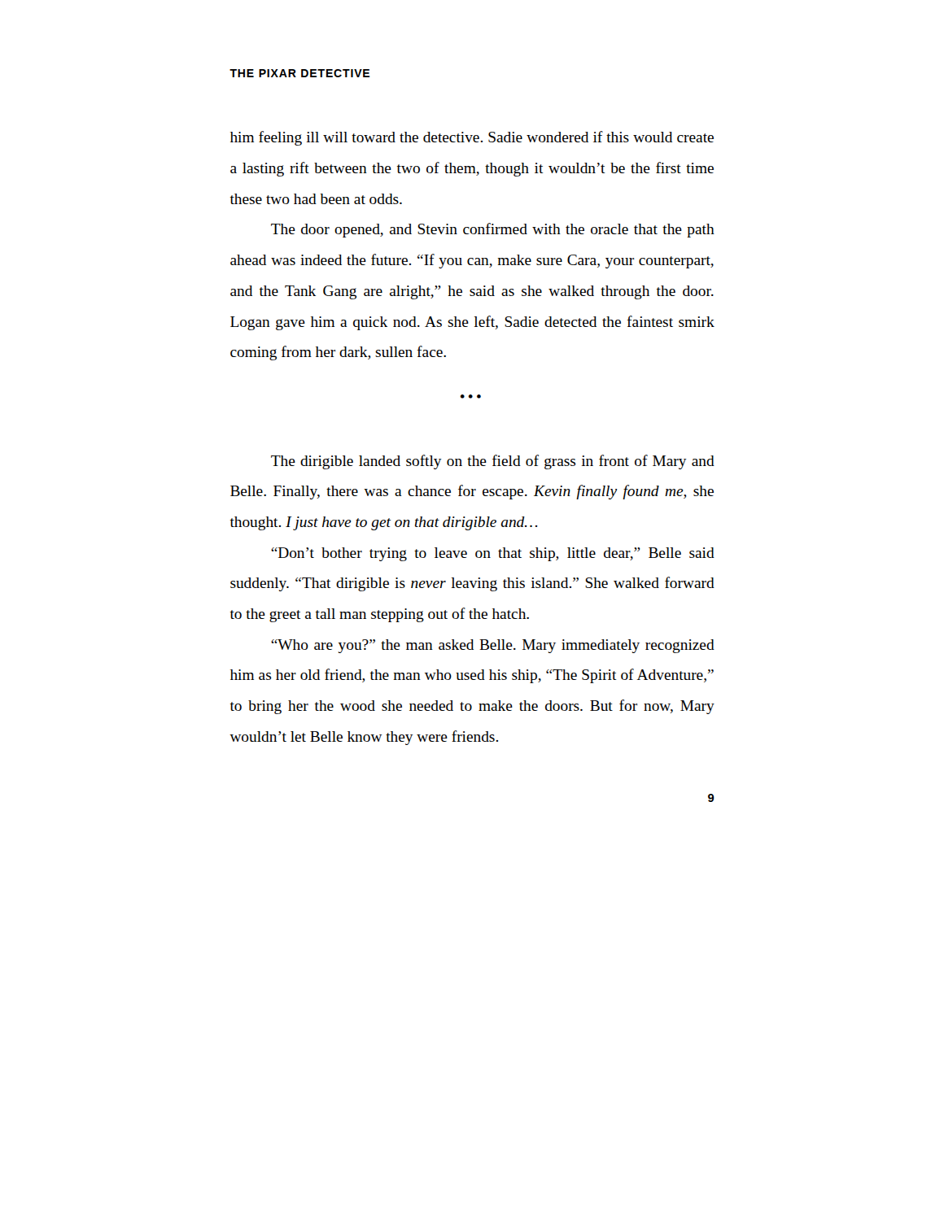The Pixar Detective
him feeling ill will toward the detective. Sadie wondered if this would create a lasting rift between the two of them, though it wouldn’t be the first time these two had been at odds.
The door opened, and Stevin confirmed with the oracle that the path ahead was indeed the future. “If you can, make sure Cara, your counterpart, and the Tank Gang are alright,” he said as she walked through the door. Logan gave him a quick nod. As she left, Sadie detected the faintest smirk coming from her dark, sullen face.
•••
The dirigible landed softly on the field of grass in front of Mary and Belle. Finally, there was a chance for escape. Kevin finally found me, she thought. I just have to get on that dirigible and…
“Don’t bother trying to leave on that ship, little dear,” Belle said suddenly. “That dirigible is never leaving this island.” She walked forward to the greet a tall man stepping out of the hatch.
“Who are you?” the man asked Belle. Mary immediately recognized him as her old friend, the man who used his ship, “The Spirit of Adventure,” to bring her the wood she needed to make the doors. But for now, Mary wouldn’t let Belle know they were friends.
9